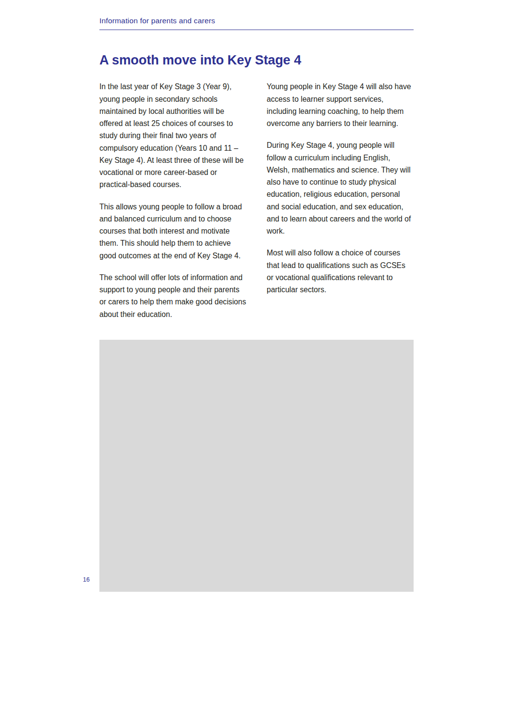Information for parents and carers
A smooth move into Key Stage 4
In the last year of Key Stage 3 (Year 9), young people in secondary schools maintained by local authorities will be offered at least 25 choices of courses to study during their final two years of compulsory education (Years 10 and 11 – Key Stage 4). At least three of these will be vocational or more career-based or practical-based courses.
This allows young people to follow a broad and balanced curriculum and to choose courses that both interest and motivate them. This should help them to achieve good outcomes at the end of Key Stage 4.
The school will offer lots of information and support to young people and their parents or carers to help them make good decisions about their education.
Young people in Key Stage 4 will also have access to learner support services, including learning coaching, to help them overcome any barriers to their learning.
During Key Stage 4, young people will follow a curriculum including English, Welsh, mathematics and science. They will also have to continue to study physical education, religious education, personal and social education, and sex education, and to learn about careers and the world of work.
Most will also follow a choice of courses that lead to qualifications such as GCSEs or vocational qualifications relevant to particular sectors.
16